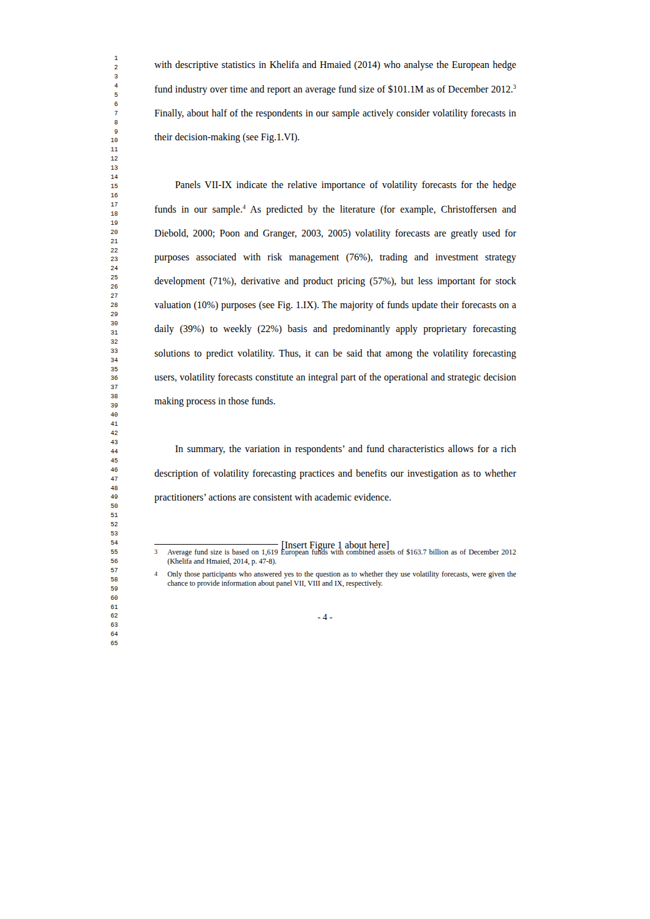1
2
3
4
5
6
7
8
9
10
11
12
13
14
15
16
17
18
19
20
21
22
23
24
25
26
27
28
29
30
31
32
33
34
35
36
37
38
39
40
41
42
43
44
45
46
47
48
49
50
51
52
53
54
55
56
57
58
59
60
61
62
63
64
65
with descriptive statistics in Khelifa and Hmaied (2014) who analyse the European hedge fund industry over time and report an average fund size of $101.1M as of December 2012.3 Finally, about half of the respondents in our sample actively consider volatility forecasts in their decision-making (see Fig.1.VI).
Panels VII-IX indicate the relative importance of volatility forecasts for the hedge funds in our sample.4 As predicted by the literature (for example, Christoffersen and Diebold, 2000; Poon and Granger, 2003, 2005) volatility forecasts are greatly used for purposes associated with risk management (76%), trading and investment strategy development (71%), derivative and product pricing (57%), but less important for stock valuation (10%) purposes (see Fig. 1.IX). The majority of funds update their forecasts on a daily (39%) to weekly (22%) basis and predominantly apply proprietary forecasting solutions to predict volatility. Thus, it can be said that among the volatility forecasting users, volatility forecasts constitute an integral part of the operational and strategic decision making process in those funds.
In summary, the variation in respondents’ and fund characteristics allows for a rich description of volatility forecasting practices and benefits our investigation as to whether practitioners’ actions are consistent with academic evidence.
[Insert Figure 1 about here]
3
Average fund size is based on 1,619 European funds with combined assets of $163.7 billion as of December 2012 (Khelifa and Hmaied, 2014, p. 47-8).
4
Only those participants who answered yes to the question as to whether they use volatility forecasts, were given the chance to provide information about panel VII, VIII and IX, respectively.
- 4 -